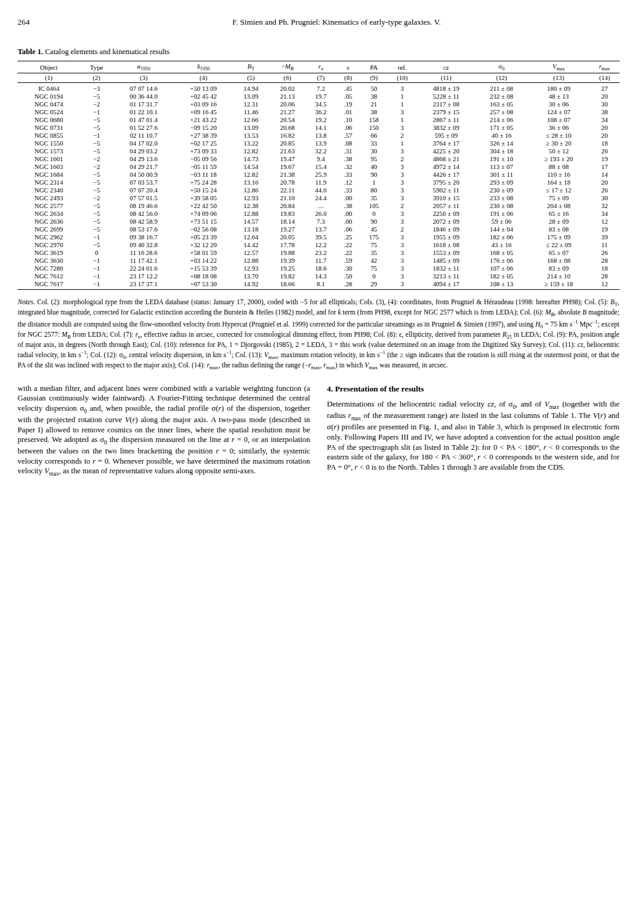264 F. Simien and Ph. Prugniel: Kinematics of early-type galaxies. V.
Table 1. Catalog elements and kinematical results
| Object | Type | α 1950 | δ 1950 | B T | − M B | r e | ε | PA | ref. | cz | σ 0 | V max | r max |
| --- | --- | --- | --- | --- | --- | --- | --- | --- | --- | --- | --- | --- | --- |
| (1) | (2) | (3) | (4) | (5) | (6) | (7) | (8) | (9) | (10) | (11) | (12) | (13) | (14) |
| IC 0464 | −3 | 07 07 14.6 | +50 13 09 | 14.94 | 20.02 | 7.2 | .45 | 50 | 3 | 4818 ± 19 | 211 ± 08 | 180 ± 09 | 27 |
| NGC 0194 | −5 | 00 36 44.0 | +02 45 42 | 13.09 | 21.13 | 19.7 | .05 | 38 | 1 | 5228 ± 11 | 232 ± 08 | 48 ± 13 | 20 |
| NGC 0474 | −2 | 01 17 31.7 | +03 09 16 | 12.31 | 20.06 | 34.5 | .19 | 21 | 1 | 2317 ± 08 | 163 ± 05 | 30 ± 06 | 30 |
| NGC 0524 | −1 | 01 22 10.1 | +09 16 45 | 11.46 | 21.27 | 36.2 | .01 | 38 | 3 | 2379 ± 15 | 257 ± 08 | 124 ± 07 | 38 |
| NGC 0680 | −5 | 01 47 01.4 | +21 43 22 | 12.66 | 20.54 | 19.2 | .10 | 158 | 1 | 2867 ± 11 | 214 ± 06 | 108 ± 07 | 34 |
| NGC 0731 | −5 | 01 52 27.6 | −09 15 20 | 13.09 | 20.68 | 14.1 | .06 | 150 | 3 | 3832 ± 09 | 171 ± 05 | 36 ± 06 | 20 |
| NGC 0855 | −1 | 02 11 10.7 | +27 38 39 | 13.53 | 16.82 | 13.8 | .57 | 66 | 2 | 595 ± 09 | 40 ± 16 | ≤ 28 ± 10 | 20 |
| NGC 1550 | −5 | 04 17 02.0 | +02 17 25 | 13.22 | 20.85 | 13.9 | .08 | 33 | 1 | 3764 ± 17 | 326 ± 14 | ≥ 30 ± 20 | 18 |
| NGC 1573 | −5 | 04 29 03.2 | +73 09 33 | 12.82 | 21.63 | 32.2 | .31 | 30 | 3 | 4225 ± 20 | 304 ± 18 | 50 ± 12 | 26 |
| NGC 1601 | −2 | 04 29 13.6 | −05 09 56 | 14.73 | 19.47 | 9.4 | .38 | 95 | 2 | 4868 ± 21 | 191 ± 10 | ≥ 193 ± 20 | 19 |
| NGC 1603 | −2 | 04 29 21.7 | −05 11 59 | 14.54 | 19.67 | 15.4 | .32 | 40 | 3 | 4972 ± 14 | 113 ± 07 | 88 ± 08 | 17 |
| NGC 1684 | −5 | 04 50 00.9 | −03 11 18 | 12.82 | 21.38 | 25.9 | .33 | 90 | 3 | 4426 ± 17 | 301 ± 11 | 110 ± 16 | 14 |
| NGC 2314 | −5 | 07 03 53.7 | +75 24 28 | 13.16 | 20.78 | 11.9 | .12 | 1 | 3 | 3795 ± 20 | 293 ± 09 | 164 ± 18 | 20 |
| NGC 2340 | −5 | 07 07 20.4 | +50 15 24 | 12.86 | 22.11 | 44.0 | .33 | 80 | 3 | 5902 ± 11 | 230 ± 09 | ≤ 17 ± 12 | 26 |
| NGC 2493 | −2 | 07 57 01.5 | +39 58 05 | 12.93 | 21.10 | 24.4 | .00 | 35 | 3 | 3910 ± 15 | 233 ± 08 | 75 ± 09 | 30 |
| NGC 2577 | −5 | 08 19 46.6 | +22 42 50 | 12.38 | 20.84 | .... | .38 | 105 | 2 | 2057 ± 11 | 230 ± 08 | 204 ± 08 | 32 |
| NGC 2634 | −5 | 08 42 56.0 | +74 09 06 | 12.88 | 19.83 | 26.0 | .00 | 0 | 3 | 2250 ± 09 | 191 ± 06 | 65 ± 16 | 34 |
| NGC 2636 | −5 | 08 42 58.9 | +73 51 15 | 14.57 | 18.14 | 7.3 | .00 | 90 | 3 | 2072 ± 09 | 59 ± 06 | 28 ± 09 | 12 |
| NGC 2699 | −5 | 08 53 17.6 | −02 56 08 | 13.18 | 19.27 | 13.7 | .06 | 45 | 2 | 1846 ± 09 | 144 ± 04 | 83 ± 08 | 19 |
| NGC 2962 | −1 | 09 38 16.7 | +05 23 39 | 12.64 | 20.05 | 39.5 | .25 | 175 | 3 | 1955 ± 09 | 182 ± 06 | 175 ± 09 | 39 |
| NGC 2970 | −5 | 09 40 32.8 | +32 12 20 | 14.42 | 17.78 | 12.2 | .22 | 75 | 3 | 1618 ± 08 | 43 ± 16 | ≤ 22 ± 09 | 11 |
| NGC 3619 | 0 | 11 16 28.6 | +58 01 59 | 12.57 | 19.88 | 23.2 | .22 | 35 | 3 | 1553 ± 09 | 168 ± 05 | 65 ± 07 | 26 |
| NGC 3630 | −1 | 11 17 42.1 | +03 14 22 | 12.88 | 19.39 | 11.7 | .59 | 42 | 3 | 1485 ± 09 | 176 ± 06 | 168 ± 08 | 28 |
| NGC 7280 | −1 | 22 24 01.6 | +15 53 39 | 12.93 | 19.25 | 18.6 | .30 | 75 | 3 | 1832 ± 11 | 107 ± 06 | 83 ± 09 | 18 |
| NGC 7612 | −1 | 23 17 12.2 | +08 18 08 | 13.70 | 19.82 | 14.3 | .50 | 0 | 3 | 3213 ± 11 | 182 ± 05 | 214 ± 10 | 28 |
| NGC 7617 | −1 | 23 17 37.1 | +07 53 30 | 14.92 | 18.66 | 8.1 | .28 | 29 | 3 | 4094 ± 17 | 108 ± 13 | ≥ 159 ± 18 | 12 |
Notes. Col. (2): morphological type from the LEDA database (status: January 17, 2000), coded with −5 for all ellipticals; Cols. (3), (4): coordinates, from Prugniel & Héraudeau (1998: hereafter PH98); Col. (5): BT, integrated blue magnitude, corrected for Galactic extinction according the Burstein & Heiles (1982) model, and for k term (from PH98, except for NGC 2577 which is from LEDA); Col. (6): MB, absolute B magnitude; the distance moduli are computed using the flow-smoothed velocity from Hypercat (Prugniel et al. 1999) corrected for the particular streamings as in Prugniel & Simien (1997), and using H0 = 75 km s−1 Mpc−1; except for NGC 2577: MB from LEDA; Col. (7): re, effective radius in arcsec, corrected for cosmological dimming effect, from PH98; Col. (8): ε, ellipticity, derived from parameter R25 in LEDA; Col. (9): PA, position angle of major axis, in degrees (North through East); Col. (10): reference for PA, 1 = Djorgovski (1985), 2 = LEDA, 3 = this work (value determined on an image from the Digitized Sky Survey); Col. (11): cz, heliocentric radial velocity, in km s−1; Col. (12): σ0, central velocity dispersion, in km s−1; Col. (13): Vmax, maximum rotation velocity, in km s−1 (the ≥ sign indicates that the rotation is still rising at the outermost point, or that the PA of the slit was inclined with respect to the major axis); Col. (14): rmax, the radius defining the range (−rmax, rmax) in which Vmax was measured, in arcsec.
with a median filter, and adjacent lines were combined with a variable weighting function (a Gaussian continuously wider faintward). A Fourier-Fitting technique determined the central velocity dispersion σ0 and, when possible, the radial profile σ(r) of the dispersion, together with the projected rotation curve V(r) along the major axis. A two-pass mode (described in Paper I) allowed to remove cosmics on the inner lines, where the spatial resolution must be preserved. We adopted as σ0 the dispersion measured on the line at r = 0, or an interpolation between the values on the two lines bracketting the position r = 0; similarly, the systemic velocity corresponds to r = 0. Whenever possible, we have determined the maximum rotation velocity Vmax, as the mean of representative values along opposite semi-axes.
4. Presentation of the results
Determinations of the heliocentric radial velocity cz, of σ0, and of Vmax (together with the radius rmax of the measurement range) are listed in the last columns of Table 1. The V(r) and σ(r) profiles are presented in Fig. 1, and also in Table 3, which is proposed in electronic form only. Following Papers III and IV, we have adopted a convention for the actual position angle PA of the spectrograph slit (as listed in Table 2): for 0 < PA < 180°, r < 0 corresponds to the eastern side of the galaxy, for 180 < PA < 360°, r < 0 corresponds to the western side, and for PA = 0°, r < 0 is to the North. Tables 1 through 3 are available from the CDS.